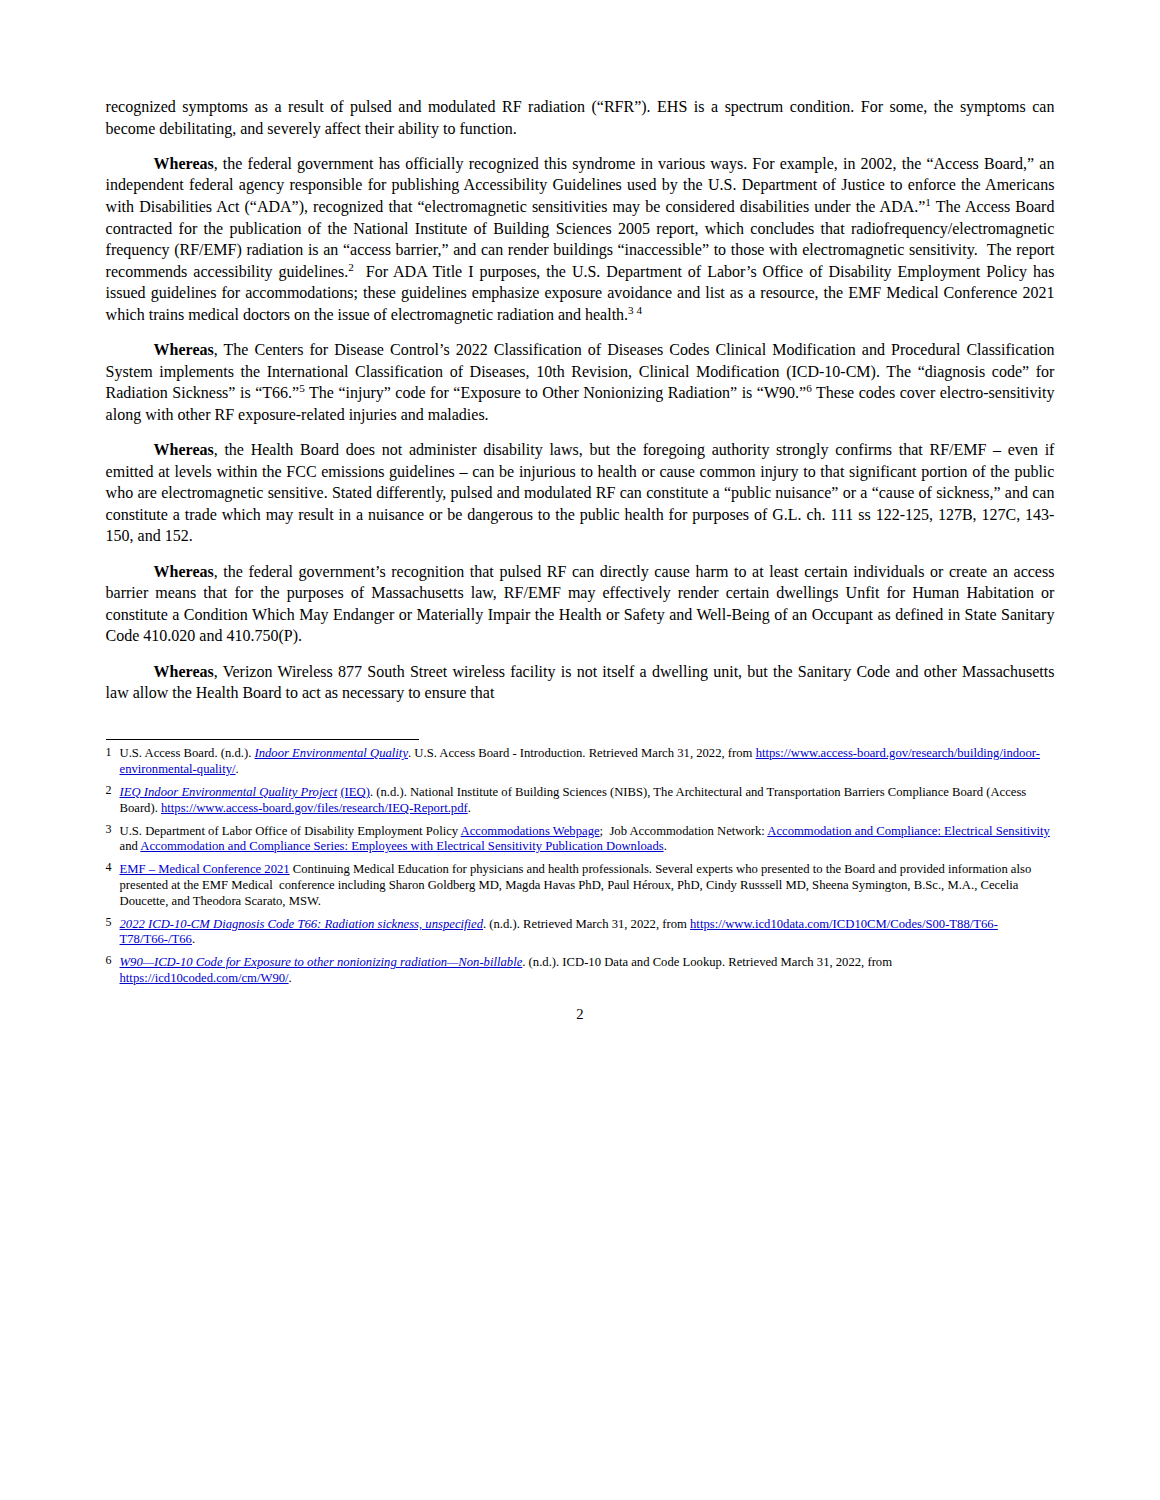recognized symptoms as a result of pulsed and modulated RF radiation (“RFR”). EHS is a spectrum condition. For some, the symptoms can become debilitating, and severely affect their ability to function.
Whereas, the federal government has officially recognized this syndrome in various ways. For example, in 2002, the “Access Board,” an independent federal agency responsible for publishing Accessibility Guidelines used by the U.S. Department of Justice to enforce the Americans with Disabilities Act (“ADA”), recognized that “electromagnetic sensitivities may be considered disabilities under the ADA.”1 The Access Board contracted for the publication of the National Institute of Building Sciences 2005 report, which concludes that radiofrequency/electromagnetic frequency (RF/EMF) radiation is an “access barrier,” and can render buildings “inaccessible” to those with electromagnetic sensitivity. The report recommends accessibility guidelines.2 For ADA Title I purposes, the U.S. Department of Labor’s Office of Disability Employment Policy has issued guidelines for accommodations; these guidelines emphasize exposure avoidance and list as a resource, the EMF Medical Conference 2021 which trains medical doctors on the issue of electromagnetic radiation and health.3 4
Whereas, The Centers for Disease Control’s 2022 Classification of Diseases Codes Clinical Modification and Procedural Classification System implements the International Classification of Diseases, 10th Revision, Clinical Modification (ICD-10-CM). The “diagnosis code” for Radiation Sickness” is “T66.”5 The “injury” code for “Exposure to Other Nonionizing Radiation” is “W90.”6 These codes cover electro-sensitivity along with other RF exposure-related injuries and maladies.
Whereas, the Health Board does not administer disability laws, but the foregoing authority strongly confirms that RF/EMF – even if emitted at levels within the FCC emissions guidelines – can be injurious to health or cause common injury to that significant portion of the public who are electromagnetic sensitive. Stated differently, pulsed and modulated RF can constitute a “public nuisance” or a “cause of sickness,” and can constitute a trade which may result in a nuisance or be dangerous to the public health for purposes of G.L. ch. 111 ss 122-125, 127B, 127C, 143-150, and 152.
Whereas, the federal government’s recognition that pulsed RF can directly cause harm to at least certain individuals or create an access barrier means that for the purposes of Massachusetts law, RF/EMF may effectively render certain dwellings Unfit for Human Habitation or constitute a Condition Which May Endanger or Materially Impair the Health or Safety and Well-Being of an Occupant as defined in State Sanitary Code 410.020 and 410.750(P).
Whereas, Verizon Wireless 877 South Street wireless facility is not itself a dwelling unit, but the Sanitary Code and other Massachusetts law allow the Health Board to act as necessary to ensure that
1 U.S. Access Board. (n.d.). Indoor Environmental Quality. U.S. Access Board - Introduction. Retrieved March 31, 2022, from https://www.access-board.gov/research/building/indoor-environmental-quality/.
2 IEQ Indoor Environmental Quality Project (IEQ). (n.d.). National Institute of Building Sciences (NIBS), The Architectural and Transportation Barriers Compliance Board (Access Board). https://www.access-board.gov/files/research/IEQ-Report.pdf.
3 U.S. Department of Labor Office of Disability Employment Policy Accommodations Webpage; Job Accommodation Network: Accommodation and Compliance: Electrical Sensitivity and Accommodation and Compliance Series: Employees with Electrical Sensitivity Publication Downloads.
4 EMF – Medical Conference 2021 Continuing Medical Education for physicians and health professionals. Several experts who presented to the Board and provided information also presented at the EMF Medical conference including Sharon Goldberg MD, Magda Havas PhD, Paul Héroux, PhD, Cindy Russsell MD, Sheena Symington, B.Sc., M.A., Cecelia Doucette, and Theodora Scarato, MSW.
5 2022 ICD-10-CM Diagnosis Code T66: Radiation sickness, unspecified. (n.d.). Retrieved March 31, 2022, from https://www.icd10data.com/ICD10CM/Codes/S00-T88/T66-T78/T66-/T66.
6 W90—ICD-10 Code for Exposure to other nonionizing radiation—Non-billable. (n.d.). ICD-10 Data and Code Lookup. Retrieved March 31, 2022, from https://icd10coded.com/cm/W90/.
2